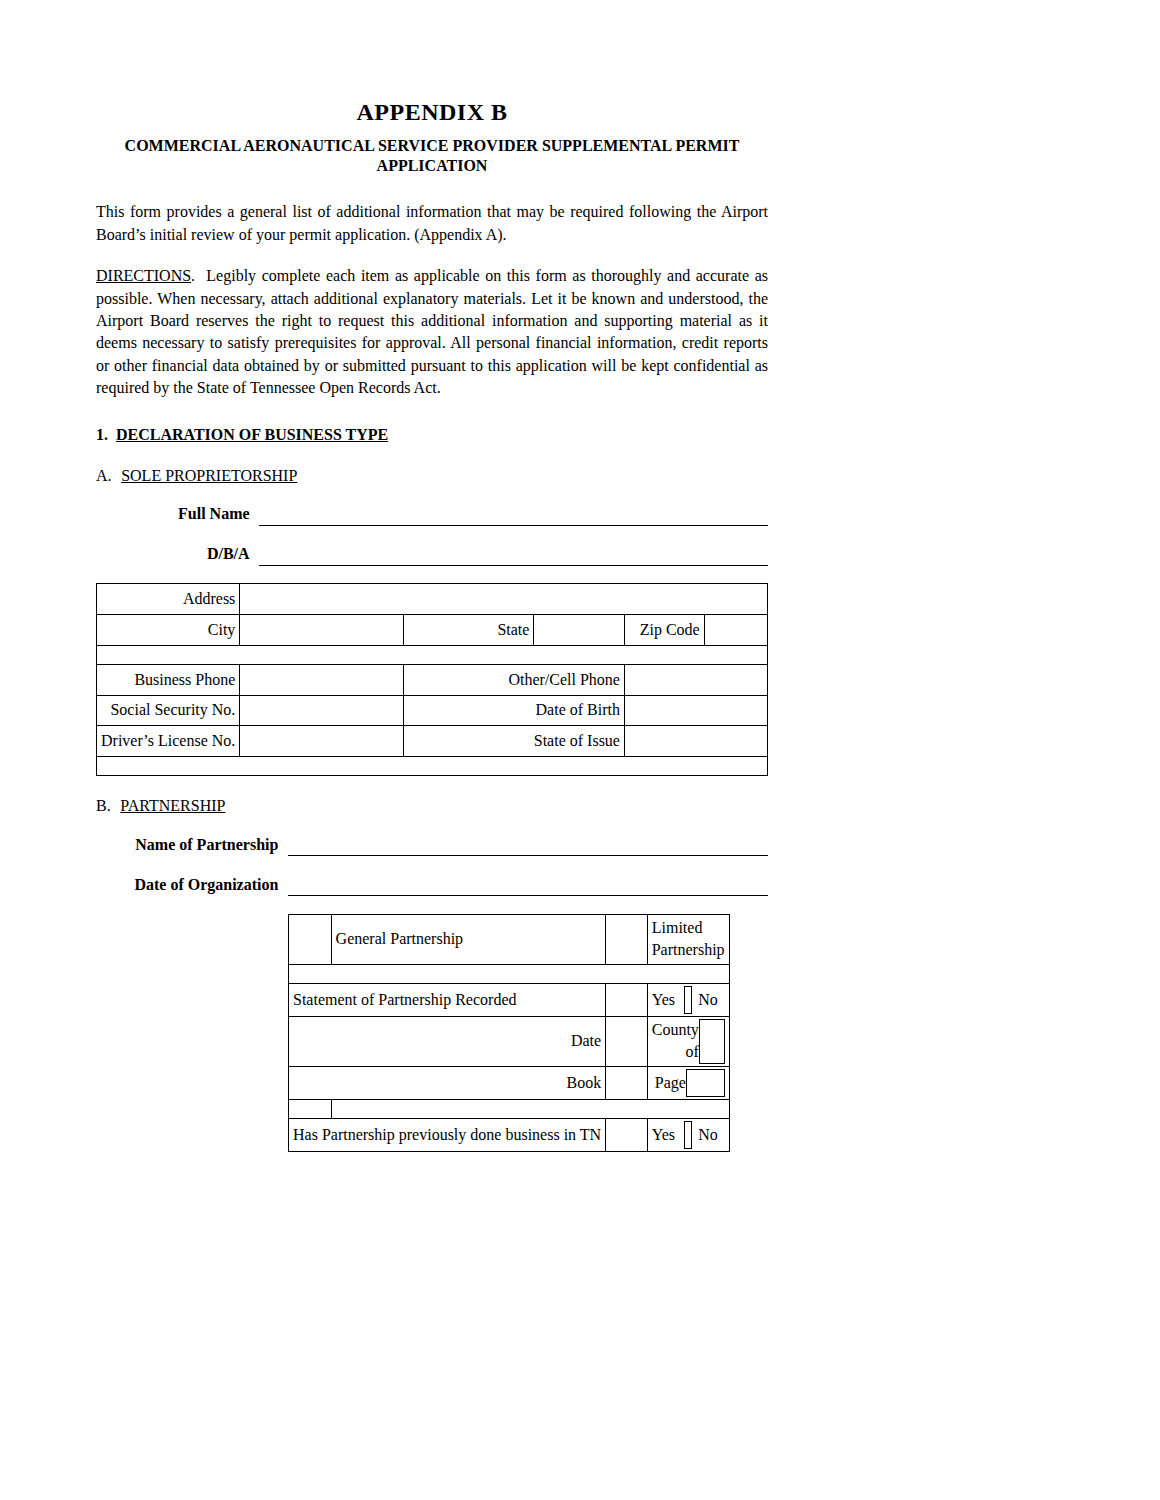APPENDIX B
Commercial Aeronautical Service Provider Supplemental Permit Application
This form provides a general list of additional information that may be required following the Airport Board’s initial review of your permit application. (Appendix A).
DIRECTIONS. Legibly complete each item as applicable on this form as thoroughly and accurate as possible. When necessary, attach additional explanatory materials. Let it be known and understood, the Airport Board reserves the right to request this additional information and supporting material as it deems necessary to satisfy prerequisites for approval. All personal financial information, credit reports or other financial data obtained by or submitted pursuant to this application will be kept confidential as required by the State of Tennessee Open Records Act.
1. DECLARATION OF BUSINESS TYPE
A. SOLE PROPRIETORSHIP
Full Name
D/B/A
| Address | |
| City | | State | | Zip Code | |
| Business Phone | | Other/Cell Phone | |
| Social Security No. | | Date of Birth | |
| Driver’s License No. | | State of Issue | |
B. PARTNERSHIP
Name of Partnership
Date of Organization
| | General Partnership | | Limited Partnership |
| Statement of Partnership Recorded | | / Yes / / No / |
| Date | | / County of / / |
| Book | | / Page / / |
| Has Partnership previously done business in TN | | / Yes / / No / |